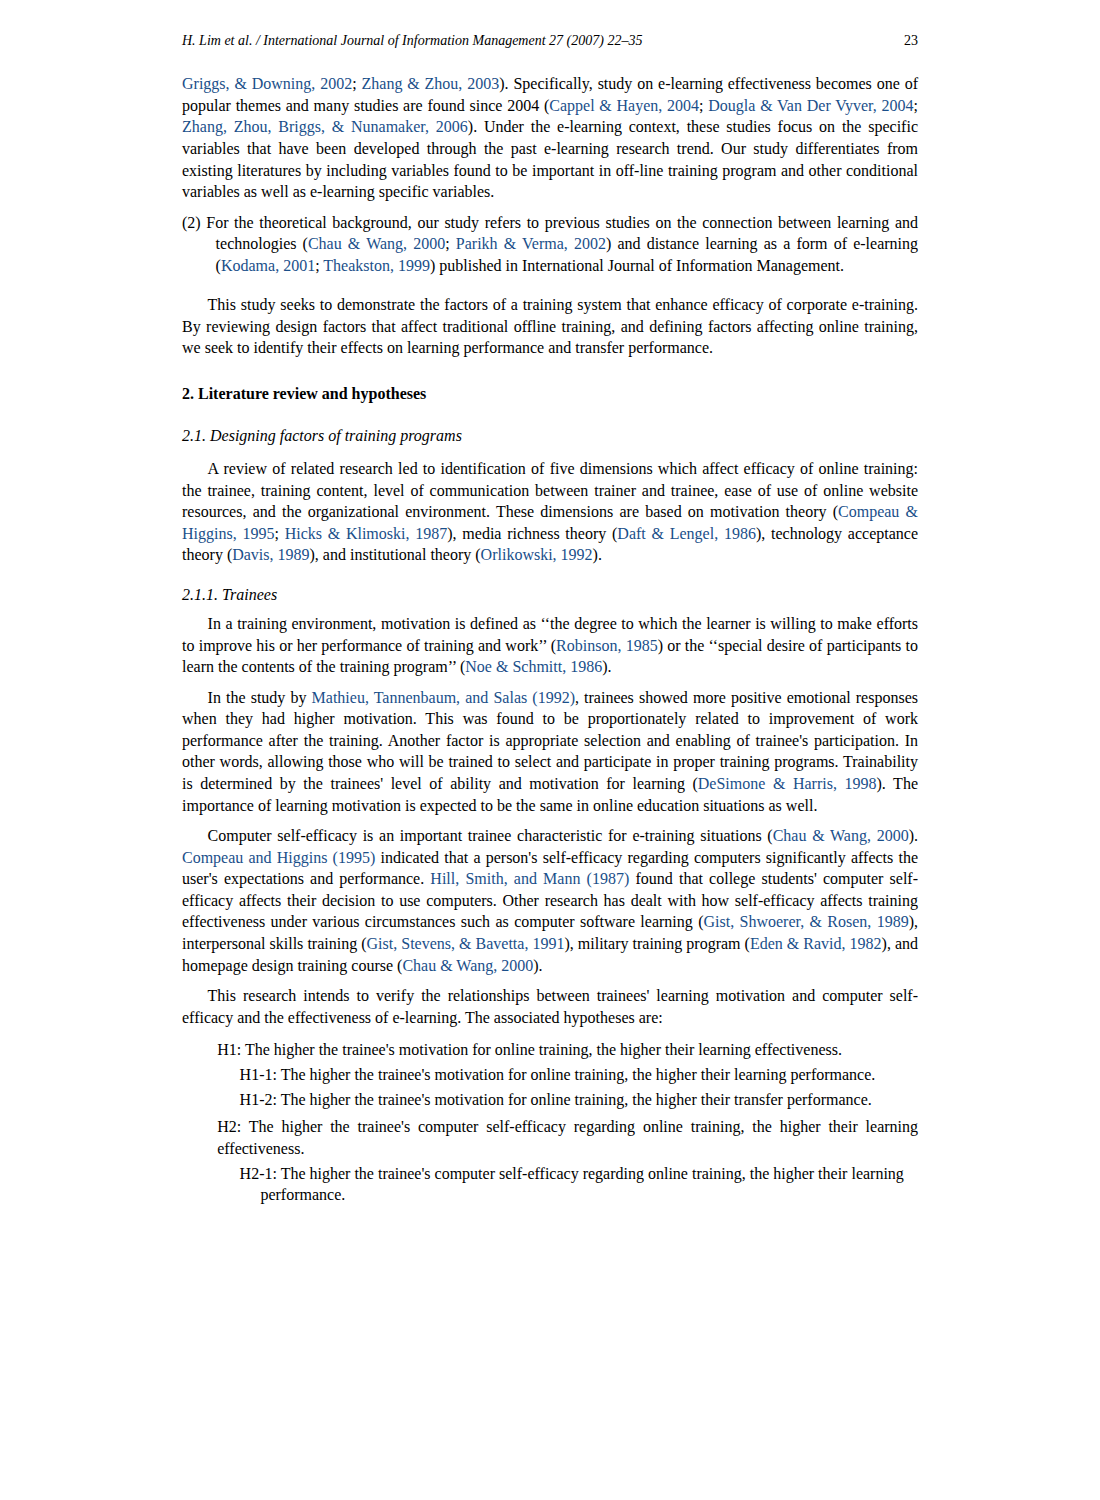H. Lim et al. / International Journal of Information Management 27 (2007) 22–35 23
Griggs, & Downing, 2002; Zhang & Zhou, 2003). Specifically, study on e-learning effectiveness becomes one of popular themes and many studies are found since 2004 (Cappel & Hayen, 2004; Dougla & Van Der Vyver, 2004; Zhang, Zhou, Briggs, & Nunamaker, 2006). Under the e-learning context, these studies focus on the specific variables that have been developed through the past e-learning research trend. Our study differentiates from existing literatures by including variables found to be important in off-line training program and other conditional variables as well as e-learning specific variables.
(2) For the theoretical background, our study refers to previous studies on the connection between learning and technologies (Chau & Wang, 2000; Parikh & Verma, 2002) and distance learning as a form of e-learning (Kodama, 2001; Theakston, 1999) published in International Journal of Information Management.
This study seeks to demonstrate the factors of a training system that enhance efficacy of corporate e-training. By reviewing design factors that affect traditional offline training, and defining factors affecting online training, we seek to identify their effects on learning performance and transfer performance.
2. Literature review and hypotheses
2.1. Designing factors of training programs
A review of related research led to identification of five dimensions which affect efficacy of online training: the trainee, training content, level of communication between trainer and trainee, ease of use of online website resources, and the organizational environment. These dimensions are based on motivation theory (Compeau & Higgins, 1995; Hicks & Klimoski, 1987), media richness theory (Daft & Lengel, 1986), technology acceptance theory (Davis, 1989), and institutional theory (Orlikowski, 1992).
2.1.1. Trainees
In a training environment, motivation is defined as ‘‘the degree to which the learner is willing to make efforts to improve his or her performance of training and work’’ (Robinson, 1985) or the ‘‘special desire of participants to learn the contents of the training program’’ (Noe & Schmitt, 1986).
In the study by Mathieu, Tannenbaum, and Salas (1992), trainees showed more positive emotional responses when they had higher motivation. This was found to be proportionately related to improvement of work performance after the training. Another factor is appropriate selection and enabling of trainee's participation. In other words, allowing those who will be trained to select and participate in proper training programs. Trainability is determined by the trainees' level of ability and motivation for learning (DeSimone & Harris, 1998). The importance of learning motivation is expected to be the same in online education situations as well.
Computer self-efficacy is an important trainee characteristic for e-training situations (Chau & Wang, 2000). Compeau and Higgins (1995) indicated that a person's self-efficacy regarding computers significantly affects the user's expectations and performance. Hill, Smith, and Mann (1987) found that college students' computer self-efficacy affects their decision to use computers. Other research has dealt with how self-efficacy affects training effectiveness under various circumstances such as computer software learning (Gist, Shwoerer, & Rosen, 1989), interpersonal skills training (Gist, Stevens, & Bavetta, 1991), military training program (Eden & Ravid, 1982), and homepage design training course (Chau & Wang, 2000).
This research intends to verify the relationships between trainees' learning motivation and computer self-efficacy and the effectiveness of e-learning. The associated hypotheses are:
H1: The higher the trainee's motivation for online training, the higher their learning effectiveness.
H1-1: The higher the trainee's motivation for online training, the higher their learning performance.
H1-2: The higher the trainee's motivation for online training, the higher their transfer performance.
H2: The higher the trainee's computer self-efficacy regarding online training, the higher their learning effectiveness.
H2-1: The higher the trainee's computer self-efficacy regarding online training, the higher their learning
performance.